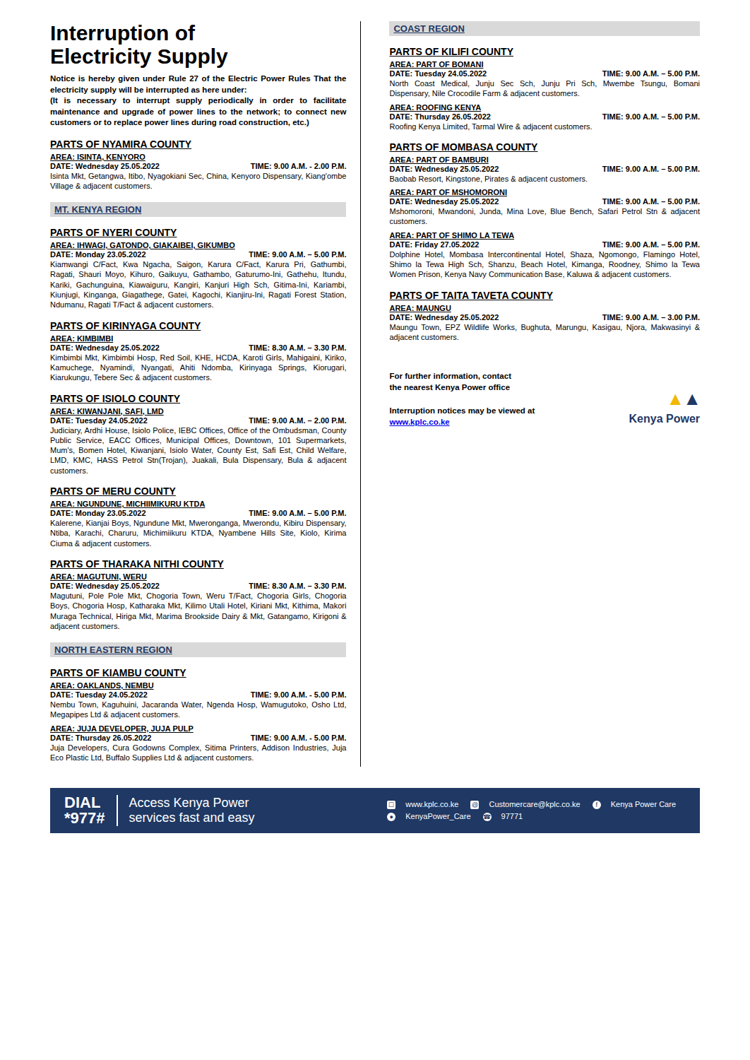Interruption of Electricity Supply
Notice is hereby given under Rule 27 of the Electric Power Rules That the electricity supply will be interrupted as here under:
(It is necessary to interrupt supply periodically in order to facilitate maintenance and upgrade of power lines to the network; to connect new customers or to replace power lines during road construction, etc.)
PARTS OF NYAMIRA COUNTY
AREA: ISINTA, KENYORO
DATE: Wednesday 25.05.2022 TIME: 9.00 A.M. - 2.00 P.M.
Isinta Mkt, Getangwa, Itibo, Nyagokiani Sec, China, Kenyoro Dispensary, Kiang'ombe Village & adjacent customers.
MT. KENYA REGION
PARTS OF NYERI COUNTY
AREA: IHWAGI, GATONDO, GIAKAIBEI, GIKUMBO
DATE: Monday 23.05.2022 TIME: 9.00 A.M. – 5.00 P.M.
Kiamwangi C/Fact, Kwa Ngacha, Saigon, Karura C/Fact, Karura Pri, Gathumbi, Ragati, Shauri Moyo, Kihuro, Gaikuyu, Gathambo, Gaturumo-Ini, Gathehu, Itundu, Kariki, Gachunguina, Kiawaiguru, Kangiri, Kanjuri High Sch, Gitima-Ini, Kariambi, Kiunjugi, Kinganga, Giagathege, Gatei, Kagochi, Kianjiru-Ini, Ragati Forest Station, Ndumanu, Ragati T/Fact & adjacent customers.
PARTS OF KIRINYAGA COUNTY
AREA: KIMBIMBI
DATE: Wednesday 25.05.2022 TIME: 8.30 A.M. – 3.30 P.M.
Kimbimbi Mkt, Kimbimbi Hosp, Red Soil, KHE, HCDA, Karoti Girls, Mahigaini, Kiriko, Kamuchege, Nyamindi, Nyangati, Ahiti Ndomba, Kirinyaga Springs, Kiorugari, Kiarukungu, Tebere Sec & adjacent customers.
PARTS OF ISIOLO COUNTY
AREA: KIWANJANI, SAFI, LMD
DATE: Tuesday 24.05.2022 TIME: 9.00 A.M. – 2.00 P.M.
Judiciary, Ardhi House, Isiolo Police, IEBC Offices, Office of the Ombudsman, County Public Service, EACC Offices, Municipal Offices, Downtown, 101 Supermarkets, Mum's, Bomen Hotel, Kiwanjani, Isiolo Water, County Est, Safi Est, Child Welfare, LMD, KMC, HASS Petrol Stn(Trojan), Juakali, Bula Dispensary, Bula & adjacent customers.
PARTS OF MERU COUNTY
AREA: NGUNDUNE, MICHIIMIKURU KTDA
DATE: Monday 23.05.2022 TIME: 9.00 A.M. – 5.00 P.M.
Kalerene, Kianjai Boys, Ngundune Mkt, Mweronganga, Mwerondu, Kibiru Dispensary, Ntiba, Karachi, Charuru, Michimiikuru KTDA, Nyambene Hills Site, Kiolo, Kirima Ciuma & adjacent customers.
PARTS OF THARAKA NITHI COUNTY
AREA: MAGUTUNI, WERU
DATE: Wednesday 25.05.2022 TIME: 8.30 A.M. – 3.30 P.M.
Magutuni, Pole Pole Mkt, Chogoria Town, Weru T/Fact, Chogoria Girls, Chogoria Boys, Chogoria Hosp, Katharaka Mkt, Kilimo Utali Hotel, Kiriani Mkt, Kithima, Makori Muraga Technical, Hiriga Mkt, Marima Brookside Dairy & Mkt, Gatangamo, Kirigoni & adjacent customers.
NORTH EASTERN REGION
PARTS OF KIAMBU COUNTY
AREA: OAKLANDS, NEMBU
DATE: Tuesday 24.05.2022 TIME: 9.00 A.M. - 5.00 P.M.
Nembu Town, Kaguhuini, Jacaranda Water, Ngenda Hosp, Wamugutoko, Osho Ltd, Megapipes Ltd & adjacent customers.
AREA: JUJA DEVELOPER, JUJA PULP
DATE: Thursday 26.05.2022 TIME: 9.00 A.M. - 5.00 P.M.
Juja Developers, Cura Godowns Complex, Sitima Printers, Addison Industries, Juja Eco Plastic Ltd, Buffalo Supplies Ltd & adjacent customers.
COAST REGION
PARTS OF KILIFI COUNTY
AREA: PART OF BOMANI
DATE: Tuesday 24.05.2022 TIME: 9.00 A.M. – 5.00 P.M.
North Coast Medical, Junju Sec Sch, Junju Pri Sch, Mwembe Tsungu, Bomani Dispensary, Nile Crocodile Farm & adjacent customers.
AREA: ROOFING KENYA
DATE: Thursday 26.05.2022 TIME: 9.00 A.M. – 5.00 P.M.
Roofing Kenya Limited, Tarmal Wire & adjacent customers.
PARTS OF MOMBASA COUNTY
AREA: PART OF BAMBURI
DATE: Wednesday 25.05.2022 TIME: 9.00 A.M. – 5.00 P.M.
Baobab Resort, Kingstone, Pirates & adjacent customers.
AREA: PART OF MSHOMORONI
DATE: Wednesday 25.05.2022 TIME: 9.00 A.M. – 5.00 P.M.
Mshomoroni, Mwandoni, Junda, Mina Love, Blue Bench, Safari Petrol Stn & adjacent customers.
AREA: PART OF SHIMO LA TEWA
DATE: Friday 27.05.2022 TIME: 9.00 A.M. – 5.00 P.M.
Dolphine Hotel, Mombasa Intercontinental Hotel, Shaza, Ngomongo, Flamingo Hotel, Shimo la Tewa High Sch, Shanzu, Beach Hotel, Kimanga, Roodney, Shimo la Tewa Women Prison, Kenya Navy Communication Base, Kaluwa & adjacent customers.
PARTS OF TAITA TAVETA COUNTY
AREA: MAUNGU
DATE: Wednesday 25.05.2022 TIME: 9.00 A.M. – 3.00 P.M.
Maungu Town, EPZ Wildlife Works, Bughuta, Marungu, Kasigau, Njora, Makwasinyi & adjacent customers.
For further information, contact
the nearest Kenya Power office
Interruption notices may be viewed at
www.kplc.co.ke
▲▲
Kenya Power
DIAL*977#
Access Kenya Power
services fast and easy
☐www.kplc.co.ke @Customercare@kplc.co.ke f Kenya Power Care
●KenyaPower_Care ☎97771